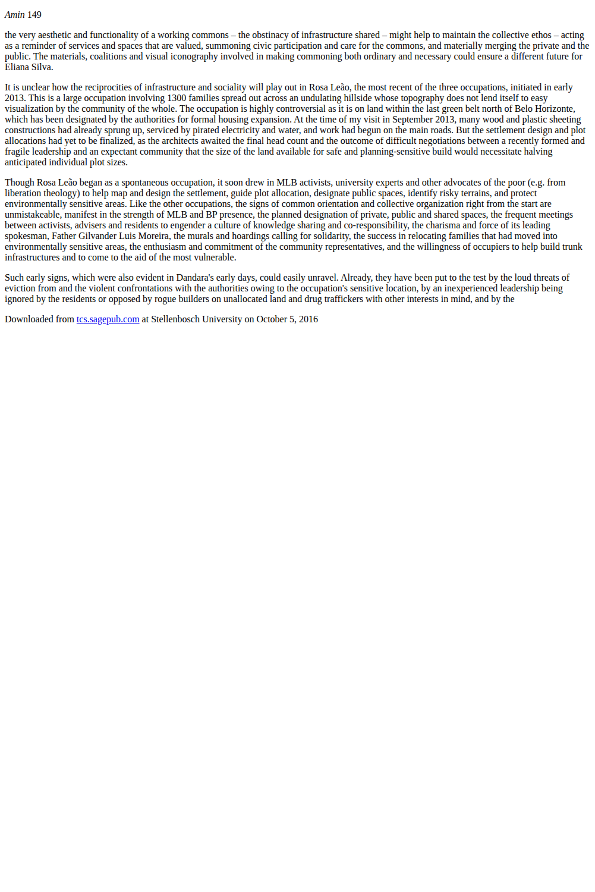Amin 149
the very aesthetic and functionality of a working commons – the obstinacy of infrastructure shared – might help to maintain the collective ethos – acting as a reminder of services and spaces that are valued, summoning civic participation and care for the commons, and materially merging the private and the public. The materials, coalitions and visual iconography involved in making commoning both ordinary and necessary could ensure a different future for Eliana Silva.
It is unclear how the reciprocities of infrastructure and sociality will play out in Rosa Leão, the most recent of the three occupations, initiated in early 2013. This is a large occupation involving 1300 families spread out across an undulating hillside whose topography does not lend itself to easy visualization by the community of the whole. The occupation is highly controversial as it is on land within the last green belt north of Belo Horizonte, which has been designated by the authorities for formal housing expansion. At the time of my visit in September 2013, many wood and plastic sheeting constructions had already sprung up, serviced by pirated electricity and water, and work had begun on the main roads. But the settlement design and plot allocations had yet to be finalized, as the architects awaited the final head count and the outcome of difficult negotiations between a recently formed and fragile leadership and an expectant community that the size of the land available for safe and planning-sensitive build would necessitate halving anticipated individual plot sizes.
Though Rosa Leão began as a spontaneous occupation, it soon drew in MLB activists, university experts and other advocates of the poor (e.g. from liberation theology) to help map and design the settlement, guide plot allocation, designate public spaces, identify risky terrains, and protect environmentally sensitive areas. Like the other occupations, the signs of common orientation and collective organization right from the start are unmistakeable, manifest in the strength of MLB and BP presence, the planned designation of private, public and shared spaces, the frequent meetings between activists, advisers and residents to engender a culture of knowledge sharing and co-responsibility, the charisma and force of its leading spokesman, Father Gilvander Luis Moreira, the murals and hoardings calling for solidarity, the success in relocating families that had moved into environmentally sensitive areas, the enthusiasm and commitment of the community representatives, and the willingness of occupiers to help build trunk infrastructures and to come to the aid of the most vulnerable.
Such early signs, which were also evident in Dandara's early days, could easily unravel. Already, they have been put to the test by the loud threats of eviction from and the violent confrontations with the authorities owing to the occupation's sensitive location, by an inexperienced leadership being ignored by the residents or opposed by rogue builders on unallocated land and drug traffickers with other interests in mind, and by the
Downloaded from tcs.sagepub.com at Stellenbosch University on October 5, 2016